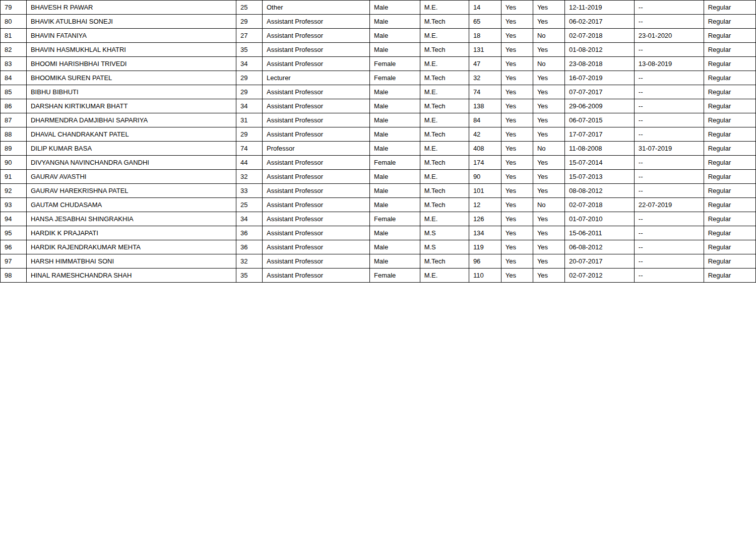| 79 | BHAVESH R PAWAR | 25 | Other | Male | M.E. | 14 | Yes | Yes | 12-11-2019 | -- | Regular |
| 80 | BHAVIK ATULBHAI SONEJI | 29 | Assistant Professor | Male | M.Tech | 65 | Yes | Yes | 06-02-2017 | -- | Regular |
| 81 | BHAVIN FATANIYA | 27 | Assistant Professor | Male | M.E. | 18 | Yes | No | 02-07-2018 | 23-01-2020 | Regular |
| 82 | BHAVIN HASMUKHLAL KHATRI | 35 | Assistant Professor | Male | M.Tech | 131 | Yes | Yes | 01-08-2012 | -- | Regular |
| 83 | BHOOMI HARISHBHAI TRIVEDI | 34 | Assistant Professor | Female | M.E. | 47 | Yes | No | 23-08-2018 | 13-08-2019 | Regular |
| 84 | BHOOMIKA SUREN PATEL | 29 | Lecturer | Female | M.Tech | 32 | Yes | Yes | 16-07-2019 | -- | Regular |
| 85 | BIBHU BIBHUTI | 29 | Assistant Professor | Male | M.E. | 74 | Yes | Yes | 07-07-2017 | -- | Regular |
| 86 | DARSHAN KIRTIKUMAR BHATT | 34 | Assistant Professor | Male | M.Tech | 138 | Yes | Yes | 29-06-2009 | -- | Regular |
| 87 | DHARMENDRA DAMJIBHAI SAPARIYA | 31 | Assistant Professor | Male | M.E. | 84 | Yes | Yes | 06-07-2015 | -- | Regular |
| 88 | DHAVAL CHANDRAKANT PATEL | 29 | Assistant Professor | Male | M.Tech | 42 | Yes | Yes | 17-07-2017 | -- | Regular |
| 89 | DILIP KUMAR BASA | 74 | Professor | Male | M.E. | 408 | Yes | No | 11-08-2008 | 31-07-2019 | Regular |
| 90 | DIVYANGNA NAVINCHANDRA GANDHI | 44 | Assistant Professor | Female | M.Tech | 174 | Yes | Yes | 15-07-2014 | -- | Regular |
| 91 | GAURAV AVASTHI | 32 | Assistant Professor | Male | M.E. | 90 | Yes | Yes | 15-07-2013 | -- | Regular |
| 92 | GAURAV HAREKRISHNA PATEL | 33 | Assistant Professor | Male | M.Tech | 101 | Yes | Yes | 08-08-2012 | -- | Regular |
| 93 | GAUTAM CHUDASAMA | 25 | Assistant Professor | Male | M.Tech | 12 | Yes | No | 02-07-2018 | 22-07-2019 | Regular |
| 94 | HANSA JESABHAI SHINGRAKHIA | 34 | Assistant Professor | Female | M.E. | 126 | Yes | Yes | 01-07-2010 | -- | Regular |
| 95 | HARDIK K PRAJAPATI | 36 | Assistant Professor | Male | M.S | 134 | Yes | Yes | 15-06-2011 | -- | Regular |
| 96 | HARDIK RAJENDRAKUMAR MEHTA | 36 | Assistant Professor | Male | M.S | 119 | Yes | Yes | 06-08-2012 | -- | Regular |
| 97 | HARSH HIMMATBHAI SONI | 32 | Assistant Professor | Male | M.Tech | 96 | Yes | Yes | 20-07-2017 | -- | Regular |
| 98 | HINAL RAMESHCHANDRA SHAH | 35 | Assistant Professor | Female | M.E. | 110 | Yes | Yes | 02-07-2012 | -- | Regular |